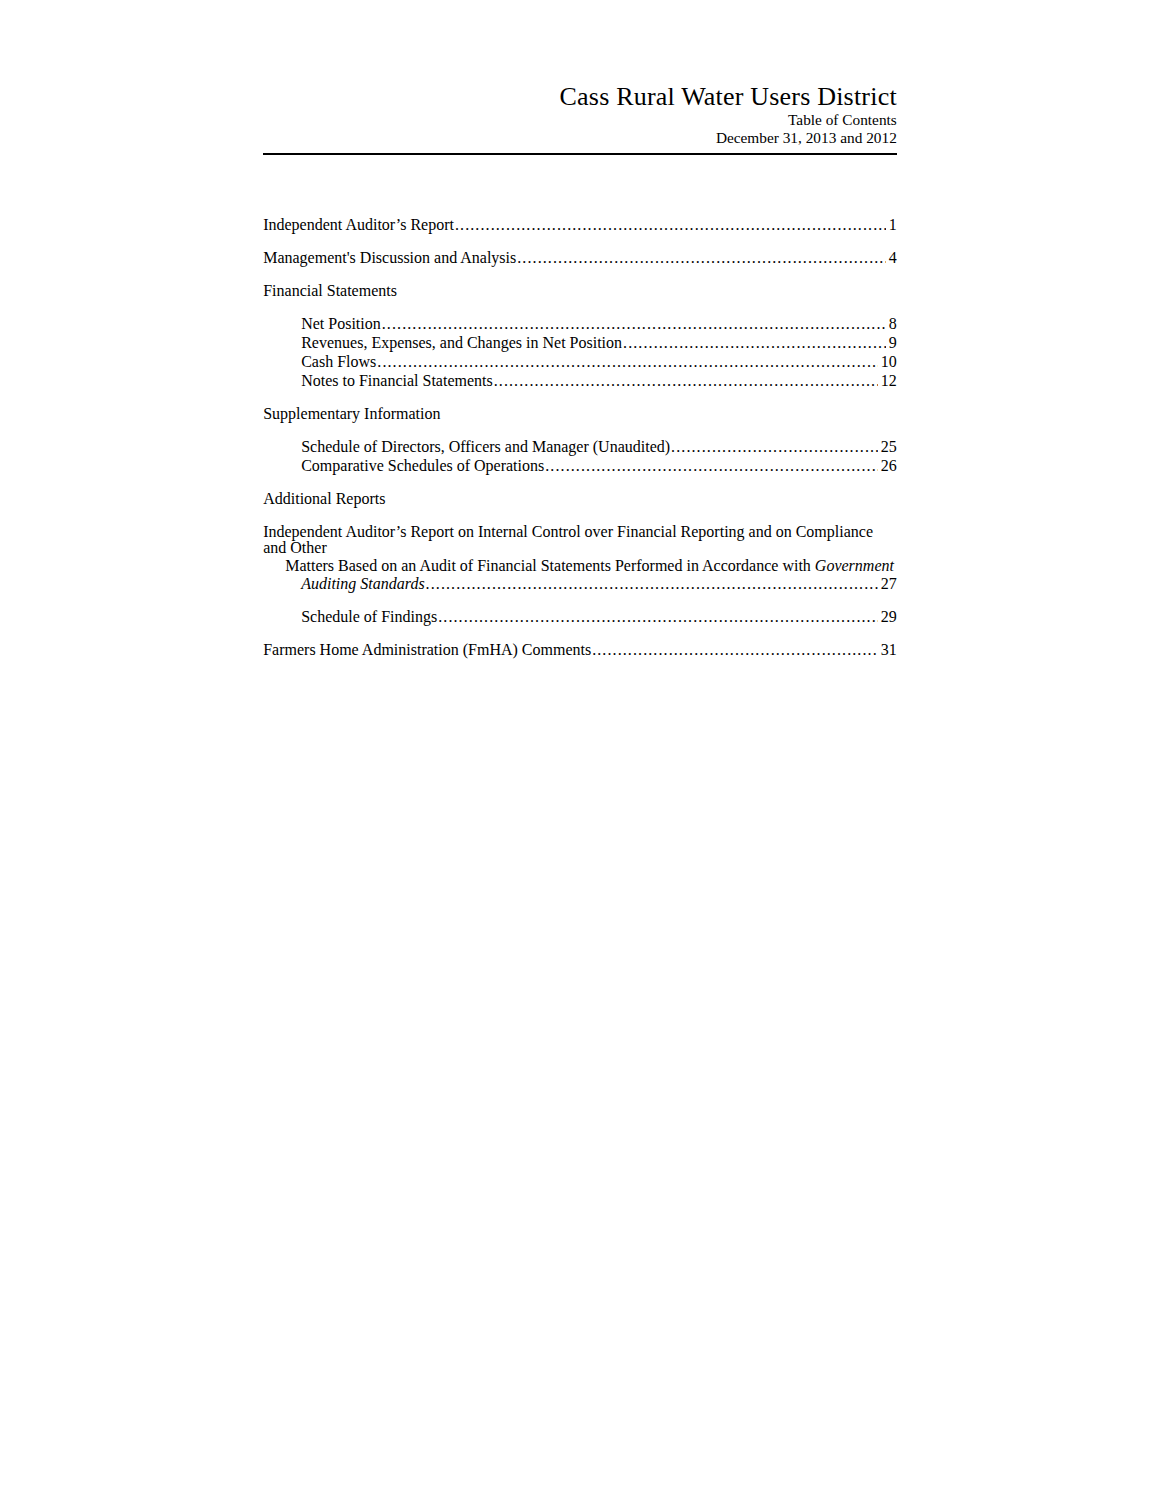Cass Rural Water Users District
Table of Contents
December 31, 2013 and 2012
Independent Auditor’s Report .................................................................................................................................. 1
Management's Discussion and Analysis .................................................................................................................. 4
Financial Statements
Net Position ................................................................................................................................................. 8
Revenues, Expenses, and Changes in Net Position ......................................................................................... 9
Cash Flows ................................................................................................................................................. 10
Notes to Financial Statements ......................................................................................................................... 12
Supplementary Information
Schedule of Directors, Officers and Manager (Unaudited) ............................................................................. 25
Comparative Schedules of Operations ......................................................................................................... 26
Additional Reports
Independent Auditor’s Report on Internal Control over Financial Reporting and on Compliance and Other
Matters Based on an Audit of Financial Statements Performed in Accordance with Government
Auditing Standards ......................................................................................................................................... 27
Schedule of Findings ......................................................................................................................... 29
Farmers Home Administration (FmHA) Comments ............................................................................................. 31